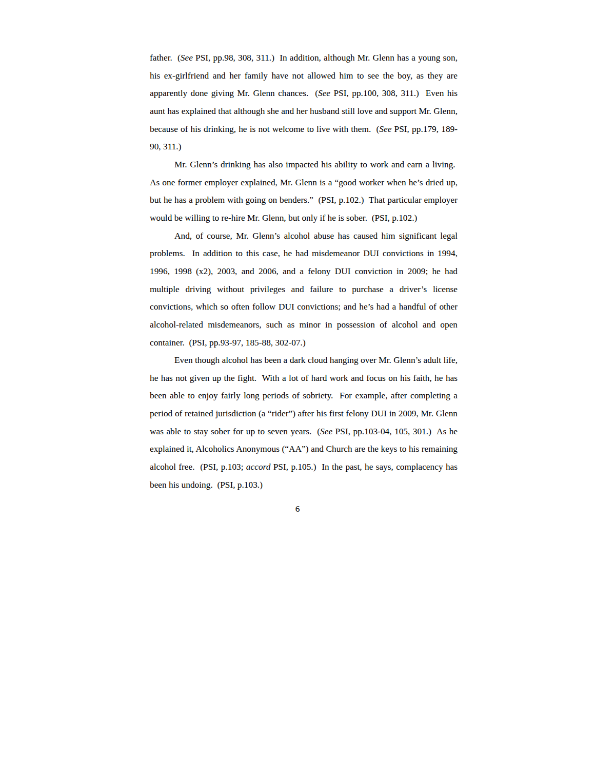father. (See PSI, pp.98, 308, 311.) In addition, although Mr. Glenn has a young son, his ex-girlfriend and her family have not allowed him to see the boy, as they are apparently done giving Mr. Glenn chances. (See PSI, pp.100, 308, 311.) Even his aunt has explained that although she and her husband still love and support Mr. Glenn, because of his drinking, he is not welcome to live with them. (See PSI, pp.179, 189-90, 311.)
Mr. Glenn’s drinking has also impacted his ability to work and earn a living. As one former employer explained, Mr. Glenn is a “good worker when he’s dried up, but he has a problem with going on benders.” (PSI, p.102.) That particular employer would be willing to re-hire Mr. Glenn, but only if he is sober. (PSI, p.102.)
And, of course, Mr. Glenn’s alcohol abuse has caused him significant legal problems. In addition to this case, he had misdemeanor DUI convictions in 1994, 1996, 1998 (x2), 2003, and 2006, and a felony DUI conviction in 2009; he had multiple driving without privileges and failure to purchase a driver’s license convictions, which so often follow DUI convictions; and he’s had a handful of other alcohol-related misdemeanors, such as minor in possession of alcohol and open container. (PSI, pp.93-97, 185-88, 302-07.)
Even though alcohol has been a dark cloud hanging over Mr. Glenn’s adult life, he has not given up the fight. With a lot of hard work and focus on his faith, he has been able to enjoy fairly long periods of sobriety. For example, after completing a period of retained jurisdiction (a “rider”) after his first felony DUI in 2009, Mr. Glenn was able to stay sober for up to seven years. (See PSI, pp.103-04, 105, 301.) As he explained it, Alcoholics Anonymous (“AA”) and Church are the keys to his remaining alcohol free. (PSI, p.103; accord PSI, p.105.) In the past, he says, complacency has been his undoing. (PSI, p.103.)
6